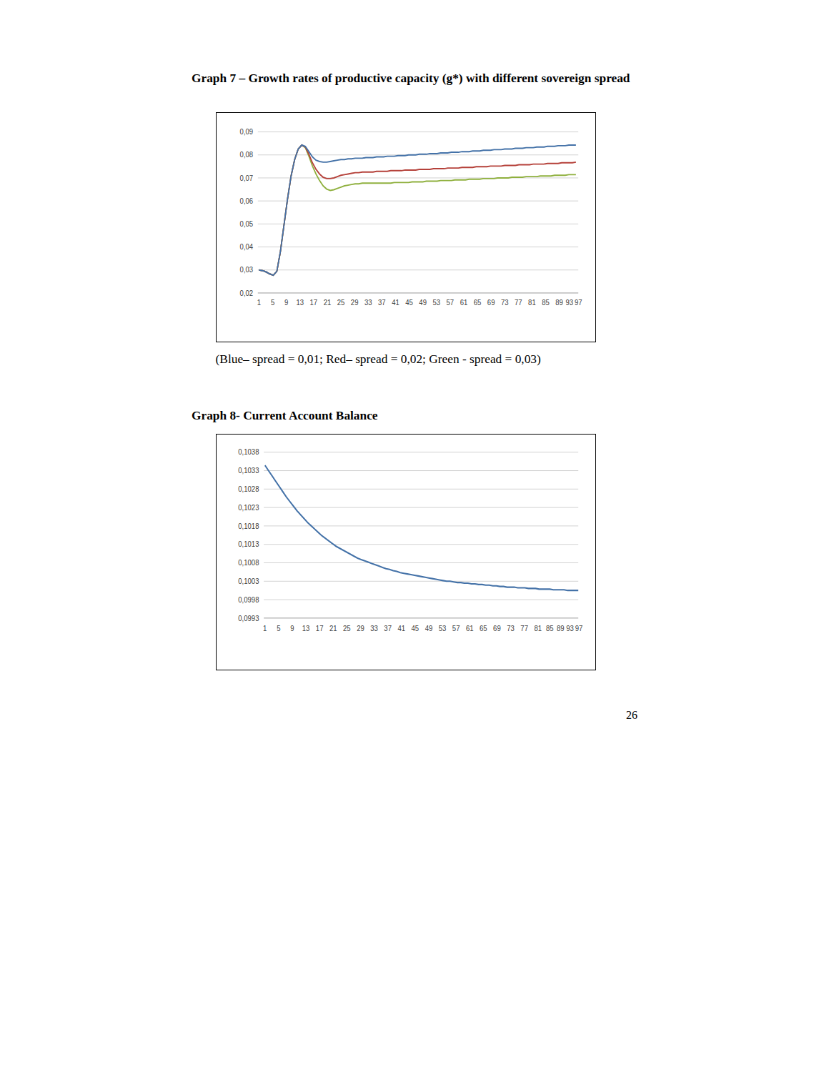Graph 7 – Growth rates of productive capacity (g*) with different sovereign spread
0,09 0,08 0,07 0,06 0,05 0,04 0,03 0,02 1 5 9 13 17 21 25 29 33 37 41 45 49 53 57 61 65 69 73 77 81 85 89 93 97
(Blue– spread = 0,01; Red– spread = 0,02; Green - spread = 0,03)
Graph 8- Current Account Balance
0,1038 0,1033 0,1028 0,1023 0,1018 0,1013 0,1008 0,1003 0,0998 0,0993 1 5 9 13 17 21 25 29 33 37 41 45 49 53 57 61 65 69 73 77 81 85 89 93 97
26